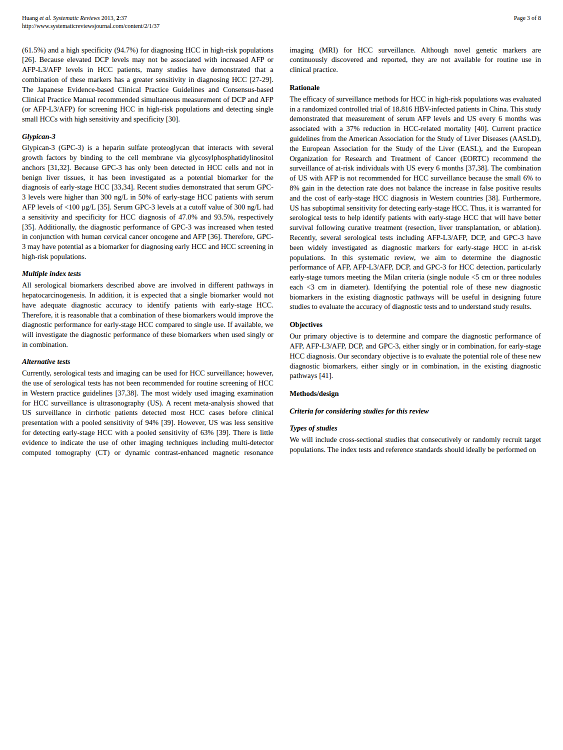Huang et al. Systematic Reviews 2013, 2:37
http://www.systematicreviewsjournal.com/content/2/1/37
Page 3 of 8
(61.5%) and a high specificity (94.7%) for diagnosing HCC in high-risk populations [26]. Because elevated DCP levels may not be associated with increased AFP or AFP-L3/AFP levels in HCC patients, many studies have demonstrated that a combination of these markers has a greater sensitivity in diagnosing HCC [27-29]. The Japanese Evidence-based Clinical Practice Guidelines and Consensus-based Clinical Practice Manual recommended simultaneous measurement of DCP and AFP (or AFP-L3/AFP) for screening HCC in high-risk populations and detecting single small HCCs with high sensitivity and specificity [30].
Glypican-3
Glypican-3 (GPC-3) is a heparin sulfate proteoglycan that interacts with several growth factors by binding to the cell membrane via glycosylphosphatidylinositol anchors [31,32]. Because GPC-3 has only been detected in HCC cells and not in benign liver tissues, it has been investigated as a potential biomarker for the diagnosis of early-stage HCC [33,34]. Recent studies demonstrated that serum GPC-3 levels were higher than 300 ng/L in 50% of early-stage HCC patients with serum AFP levels of <100 μg/L [35]. Serum GPC-3 levels at a cutoff value of 300 ng/L had a sensitivity and specificity for HCC diagnosis of 47.0% and 93.5%, respectively [35]. Additionally, the diagnostic performance of GPC-3 was increased when tested in conjunction with human cervical cancer oncogene and AFP [36]. Therefore, GPC-3 may have potential as a biomarker for diagnosing early HCC and HCC screening in high-risk populations.
Multiple index tests
All serological biomarkers described above are involved in different pathways in hepatocarcinogenesis. In addition, it is expected that a single biomarker would not have adequate diagnostic accuracy to identify patients with early-stage HCC. Therefore, it is reasonable that a combination of these biomarkers would improve the diagnostic performance for early-stage HCC compared to single use. If available, we will investigate the diagnostic performance of these biomarkers when used singly or in combination.
Alternative tests
Currently, serological tests and imaging can be used for HCC surveillance; however, the use of serological tests has not been recommended for routine screening of HCC in Western practice guidelines [37,38]. The most widely used imaging examination for HCC surveillance is ultrasonography (US). A recent meta-analysis showed that US surveillance in cirrhotic patients detected most HCC cases before clinical presentation with a pooled sensitivity of 94% [39]. However, US was less sensitive for detecting early-stage HCC with a pooled sensitivity of 63% [39]. There is little evidence to indicate the use of other imaging techniques including multi-detector computed tomography (CT) or dynamic contrast-enhanced magnetic resonance imaging (MRI) for HCC surveillance. Although novel genetic markers are continuously discovered and reported, they are not available for routine use in clinical practice.
Rationale
The efficacy of surveillance methods for HCC in high-risk populations was evaluated in a randomized controlled trial of 18,816 HBV-infected patients in China. This study demonstrated that measurement of serum AFP levels and US every 6 months was associated with a 37% reduction in HCC-related mortality [40]. Current practice guidelines from the American Association for the Study of Liver Diseases (AASLD), the European Association for the Study of the Liver (EASL), and the European Organization for Research and Treatment of Cancer (EORTC) recommend the surveillance of at-risk individuals with US every 6 months [37,38]. The combination of US with AFP is not recommended for HCC surveillance because the small 6% to 8% gain in the detection rate does not balance the increase in false positive results and the cost of early-stage HCC diagnosis in Western countries [38]. Furthermore, US has suboptimal sensitivity for detecting early-stage HCC. Thus, it is warranted for serological tests to help identify patients with early-stage HCC that will have better survival following curative treatment (resection, liver transplantation, or ablation). Recently, several serological tests including AFP-L3/AFP, DCP, and GPC-3 have been widely investigated as diagnostic markers for early-stage HCC in at-risk populations. In this systematic review, we aim to determine the diagnostic performance of AFP, AFP-L3/AFP, DCP, and GPC-3 for HCC detection, particularly early-stage tumors meeting the Milan criteria (single nodule <5 cm or three nodules each <3 cm in diameter). Identifying the potential role of these new diagnostic biomarkers in the existing diagnostic pathways will be useful in designing future studies to evaluate the accuracy of diagnostic tests and to understand study results.
Objectives
Our primary objective is to determine and compare the diagnostic performance of AFP, AFP-L3/AFP, DCP, and GPC-3, either singly or in combination, for early-stage HCC diagnosis. Our secondary objective is to evaluate the potential role of these new diagnostic biomarkers, either singly or in combination, in the existing diagnostic pathways [41].
Methods/design
Criteria for considering studies for this review
Types of studies
We will include cross-sectional studies that consecutively or randomly recruit target populations. The index tests and reference standards should ideally be performed on